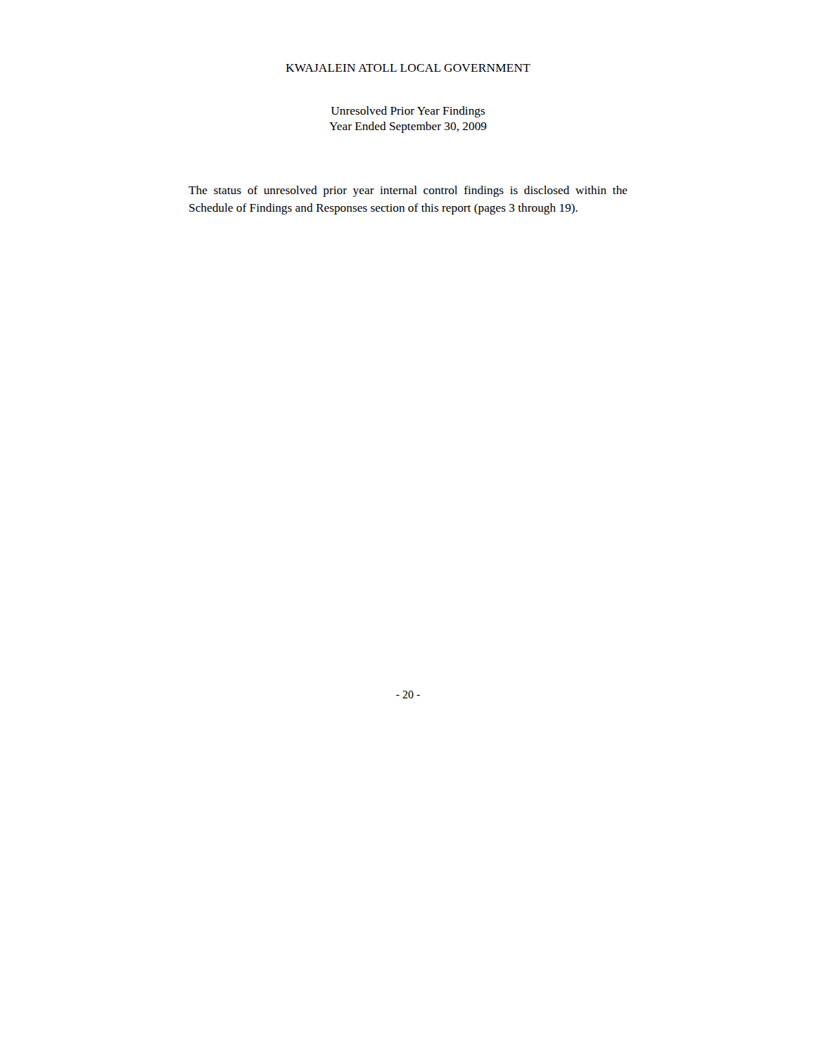KWAJALEIN ATOLL LOCAL GOVERNMENT
Unresolved Prior Year Findings Year Ended September 30, 2009
The status of unresolved prior year internal control findings is disclosed within the Schedule of Findings and Responses section of this report (pages 3 through 19).
- 20 -